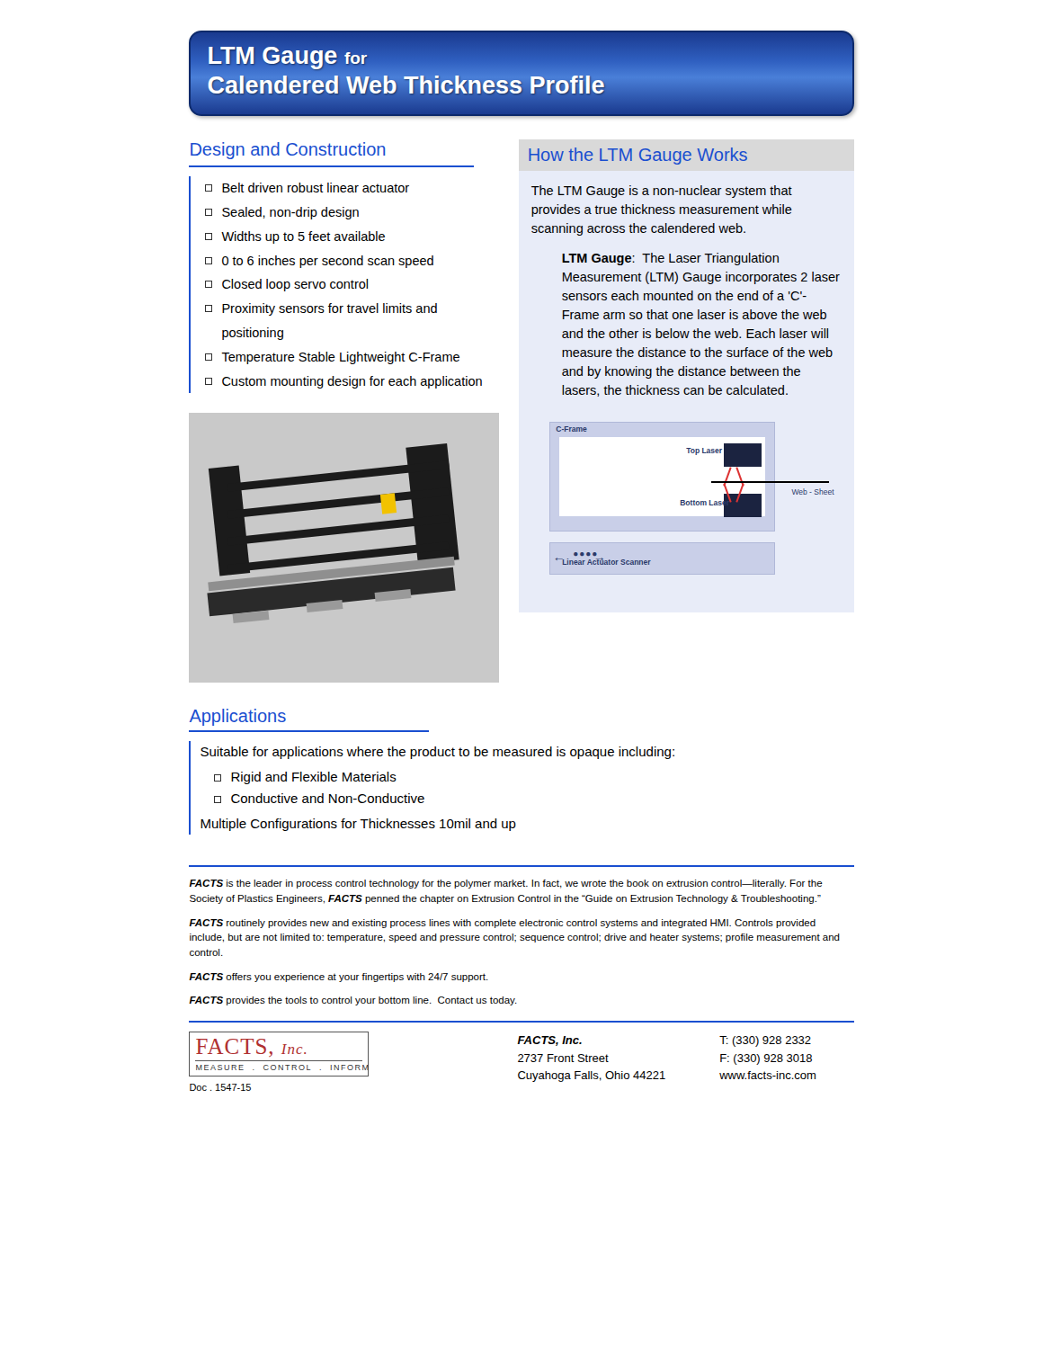LTM Gauge for
Calendered Web Thickness Profile
Design and Construction
Belt driven robust linear actuator
Sealed, non-drip design
Widths up to 5 feet available
0 to 6 inches per second scan speed
Closed loop servo control
Proximity sensors for travel limits and positioning
Temperature Stable Lightweight C-Frame
Custom mounting design for each application
How the LTM Gauge Works
The LTM Gauge is a non-nuclear system that provides a true thickness measurement while scanning across the calendered web.
LTM Gauge: The Laser Triangulation Measurement (LTM) Gauge incorporates 2 laser sensors each mounted on the end of a 'C'-Frame arm so that one laser is above the web and the other is below the web. Each laser will measure the distance to the surface of the web and by knowing the distance between the lasers, the thickness can be calculated.
C-Frame
Top Laser
Bottom Laser
Web - Sheet
←
●●●●
→
Linear Actuator Scanner
Applications
Suitable for applications where the product to be measured is opaque including:
Rigid and Flexible Materials
Conductive and Non-Conductive
Multiple Configurations for Thicknesses 10mil and up
FACTS is the leader in process control technology for the polymer market. In fact, we wrote the book on extrusion control—literally. For the Society of Plastics Engineers, FACTS penned the chapter on Extrusion Control in the “Guide on Extrusion Technology & Troubleshooting.”
FACTS routinely provides new and existing process lines with complete electronic control systems and integrated HMI. Controls provided include, but are not limited to: temperature, speed and pressure control; sequence control; drive and heater systems; profile measurement and control.
FACTS offers you experience at your fingertips with 24/7 support.
FACTS provides the tools to control your bottom line. Contact us today.
FACTS, Inc.
MEASURE . CONTROL . INFORM
Doc . 1547-15
FACTS, Inc.
2737 Front Street
Cuyahoga Falls, Ohio 44221
T: (330) 928 2332
F: (330) 928 3018
www.facts-inc.com